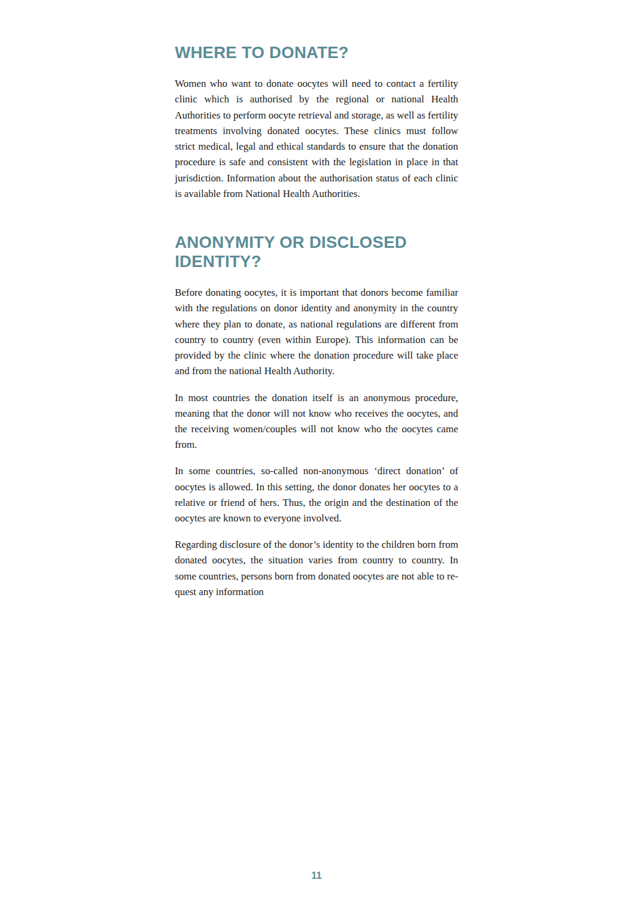Where to donate?
Women who want to donate oocytes will need to contact a fertility clinic which is authorised by the regional or national Health Authorities to perform oocyte retrieval and storage, as well as fertility treatments involving donated oocytes. These clinics must follow strict medical, legal and ethical standards to ensure that the donation procedure is safe and consistent with the legislation in place in that jurisdiction. Information about the authorisation status of each clinic is available from National Health Authorities.
Anonymity or disclosed identity?
Before donating oocytes, it is important that donors become familiar with the regulations on donor identity and anonymity in the country where they plan to donate, as national regulations are different from country to country (even within Europe). This information can be provided by the clinic where the donation procedure will take place and from the national Health Authority.
In most countries the donation itself is an anonymous procedure, meaning that the donor will not know who receives the oocytes, and the receiving women/couples will not know who the oocytes came from.
In some countries, so-called non-anonymous ‘direct donation’ of oocytes is allowed. In this setting, the donor donates her oocytes to a relative or friend of hers. Thus, the origin and the destination of the oocytes are known to everyone involved.
Regarding disclosure of the donor’s identity to the children born from donated oocytes, the situation varies from country to country. In some countries, persons born from donated oocytes are not able to request any information
11